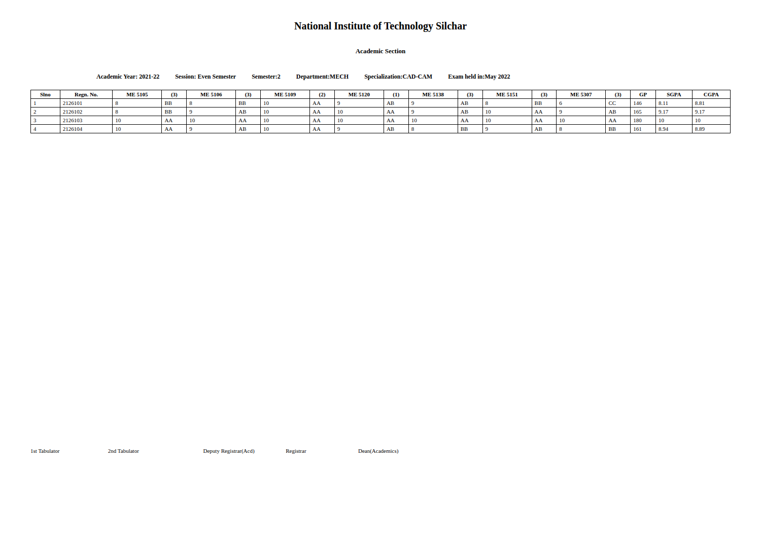National Institute of Technology Silchar
Academic Section
Academic Year: 2021-22 Session: Even Semester Semester:2 Department:MECH Specialization:CAD-CAM Exam held in:May 2022
| Slno | Regn. No. | ME 5105 | (3) | ME 5106 | (3) | ME 5109 | (2) | ME 5120 | (1) | ME 5138 | (3) | ME 5151 | (3) | ME 5307 | (3) | GP | SGPA | CGPA |
| --- | --- | --- | --- | --- | --- | --- | --- | --- | --- | --- | --- | --- | --- | --- | --- | --- | --- | --- |
| 1 | 2126101 | 8 | BB | 8 | BB | 10 | AA | 9 | AB | 9 | AB | 8 | BB | 6 | CC | 146 | 8.11 | 8.81 |
| 2 | 2126102 | 8 | BB | 9 | AB | 10 | AA | 10 | AA | 9 | AB | 10 | AA | 9 | AB | 165 | 9.17 | 9.17 |
| 3 | 2126103 | 10 | AA | 10 | AA | 10 | AA | 10 | AA | 10 | AA | 10 | AA | 10 | AA | 180 | 10 | 10 |
| 4 | 2126104 | 10 | AA | 9 | AB | 10 | AA | 9 | AB | 8 | BB | 9 | AB | 8 | BB | 161 | 8.94 | 8.89 |
1st Tabulator 2nd Tabulator Deputy Registrar(Acd) Registrar Dean(Academics)